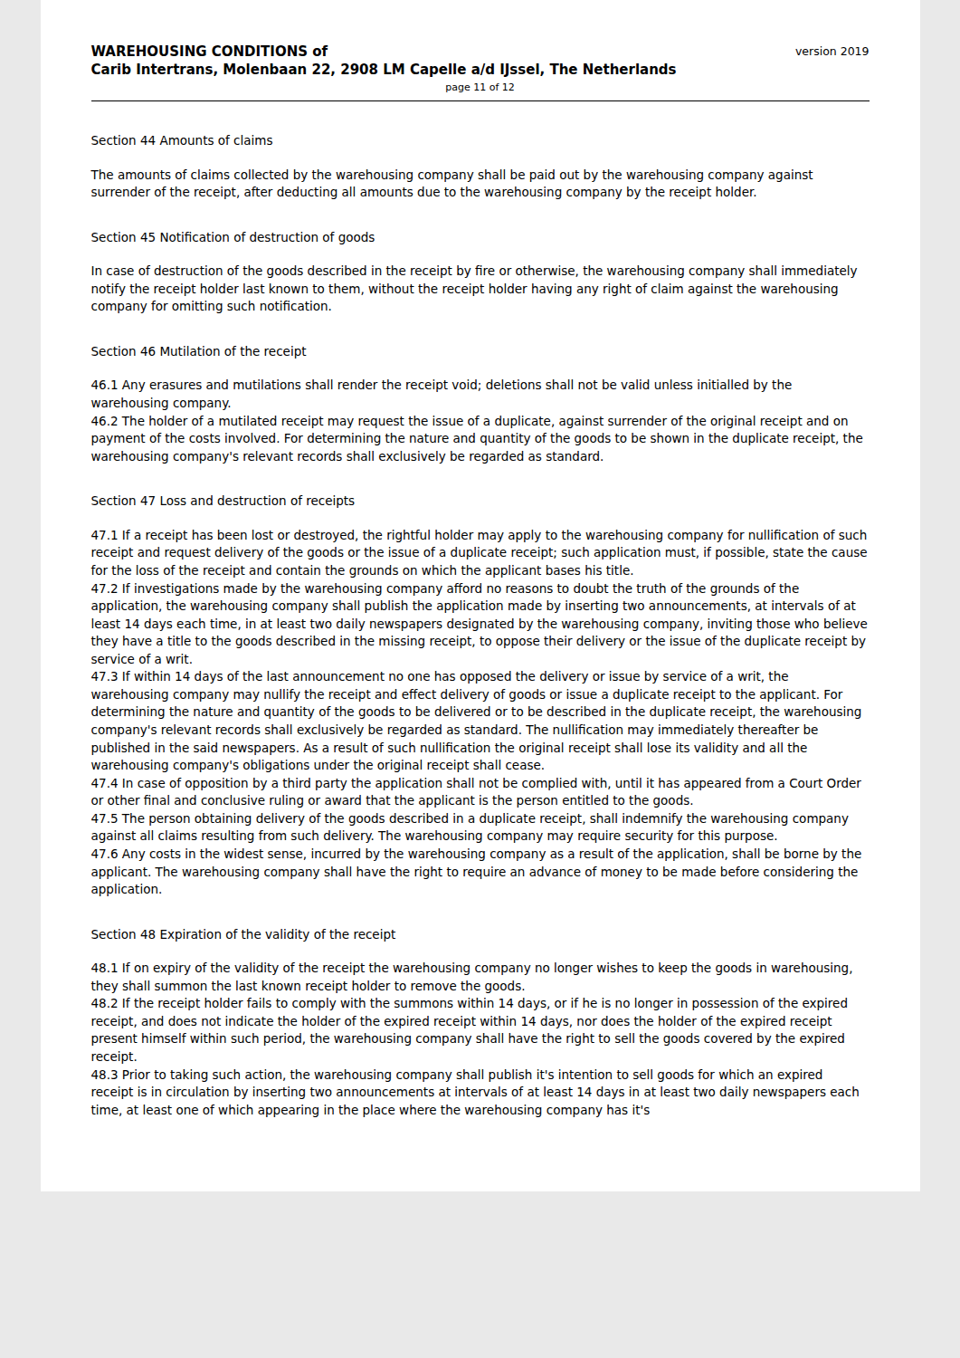version 2019
WAREHOUSING CONDITIONS of
Carib Intertrans, Molenbaan 22, 2908 LM Capelle a/d IJssel, The Netherlands
page 11 of 12
Section 44 Amounts of claims
The amounts of claims collected by the warehousing company shall be paid out by the warehousing company against surrender of the receipt, after deducting all amounts due to the warehousing company by the receipt holder.
Section 45 Notification of destruction of goods
In case of destruction of the goods described in the receipt by fire or otherwise, the warehousing company shall immediately notify the receipt holder last known to them, without the receipt holder having any right of claim against the warehousing company for omitting such notification.
Section 46 Mutilation of the receipt
46.1 Any erasures and mutilations shall render the receipt void; deletions shall not be valid unless initialled by the warehousing company.
46.2 The holder of a mutilated receipt may request the issue of a duplicate, against surrender of the original receipt and on payment of the costs involved. For determining the nature and quantity of the goods to be shown in the duplicate receipt, the warehousing company's relevant records shall exclusively be regarded as standard.
Section 47 Loss and destruction of receipts
47.1 If a receipt has been lost or destroyed, the rightful holder may apply to the warehousing company for nullification of such receipt and request delivery of the goods or the issue of a duplicate receipt; such application must, if possible, state the cause for the loss of the receipt and contain the grounds on which the applicant bases his title.
47.2 If investigations made by the warehousing company afford no reasons to doubt the truth of the grounds of the application, the warehousing company shall publish the application made by inserting two announcements, at intervals of at least 14 days each time, in at least two daily newspapers designated by the warehousing company, inviting those who believe they have a title to the goods described in the missing receipt, to oppose their delivery or the issue of the duplicate receipt by service of a writ.
47.3 If within 14 days of the last announcement no one has opposed the delivery or issue by service of a writ, the warehousing company may nullify the receipt and effect delivery of goods or issue a duplicate receipt to the applicant. For determining the nature and quantity of the goods to be delivered or to be described in the duplicate receipt, the warehousing company's relevant records shall exclusively be regarded as standard. The nullification may immediately thereafter be published in the said newspapers. As a result of such nullification the original receipt shall lose its validity and all the warehousing company's obligations under the original receipt shall cease.
47.4 In case of opposition by a third party the application shall not be complied with, until it has appeared from a Court Order or other final and conclusive ruling or award that the applicant is the person entitled to the goods.
47.5 The person obtaining delivery of the goods described in a duplicate receipt, shall indemnify the warehousing company against all claims resulting from such delivery. The warehousing company may require security for this purpose.
47.6 Any costs in the widest sense, incurred by the warehousing company as a result of the application, shall be borne by the applicant. The warehousing company shall have the right to require an advance of money to be made before considering the application.
Section 48 Expiration of the validity of the receipt
48.1 If on expiry of the validity of the receipt the warehousing company no longer wishes to keep the goods in warehousing, they shall summon the last known receipt holder to remove the goods.
48.2 If the receipt holder fails to comply with the summons within 14 days, or if he is no longer in possession of the expired receipt, and does not indicate the holder of the expired receipt within 14 days, nor does the holder of the expired receipt present himself within such period, the warehousing company shall have the right to sell the goods covered by the expired receipt.
48.3 Prior to taking such action, the warehousing company shall publish it's intention to sell goods for which an expired receipt is in circulation by inserting two announcements at intervals of at least 14 days in at least two daily newspapers each time, at least one of which appearing in the place where the warehousing company has it's